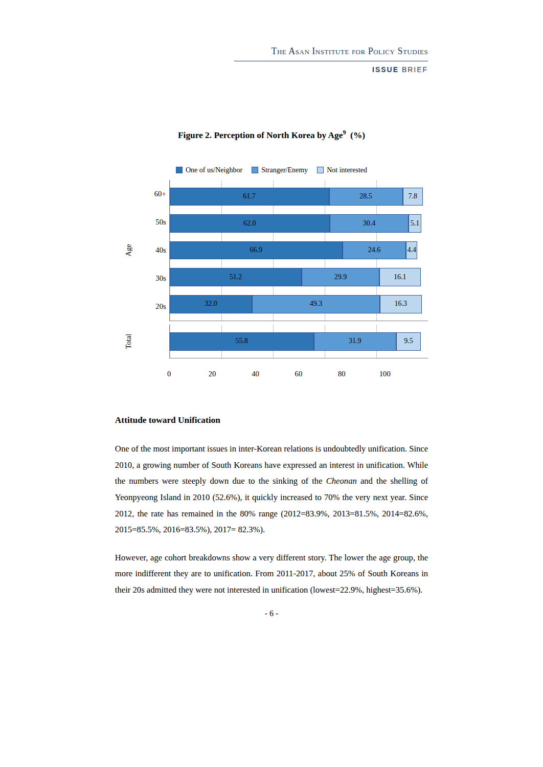The Asan Institute for Policy Studies
ISSUE BRIEF
Figure 2. Perception of North Korea by Age9 (%)
One of us/Neighbor Stranger/Enemy Not interested
Age
60+
50s
40s
30s
20s
61.7
28.5
7.8
62.0
30.4
5.1
66.9
24.6
4.4
51.2
29.9
16.1
32.0
49.3
16.3
Total
55.8
31.9
9.5
020406080100
Attitude toward Unification
One of the most important issues in inter-Korean relations is undoubtedly unification. Since 2010, a growing number of South Koreans have expressed an interest in unification. While the numbers were steeply down due to the sinking of the Cheonan and the shelling of Yeonpyeong Island in 2010 (52.6%), it quickly increased to 70% the very next year. Since 2012, the rate has remained in the 80% range (2012=83.9%, 2013=81.5%, 2014=82.6%, 2015=85.5%, 2016=83.5%), 2017= 82.3%).
However, age cohort breakdowns show a very different story. The lower the age group, the more indifferent they are to unification. From 2011-2017, about 25% of South Koreans in their 20s admitted they were not interested in unification (lowest=22.9%, highest=35.6%).
- 6 -